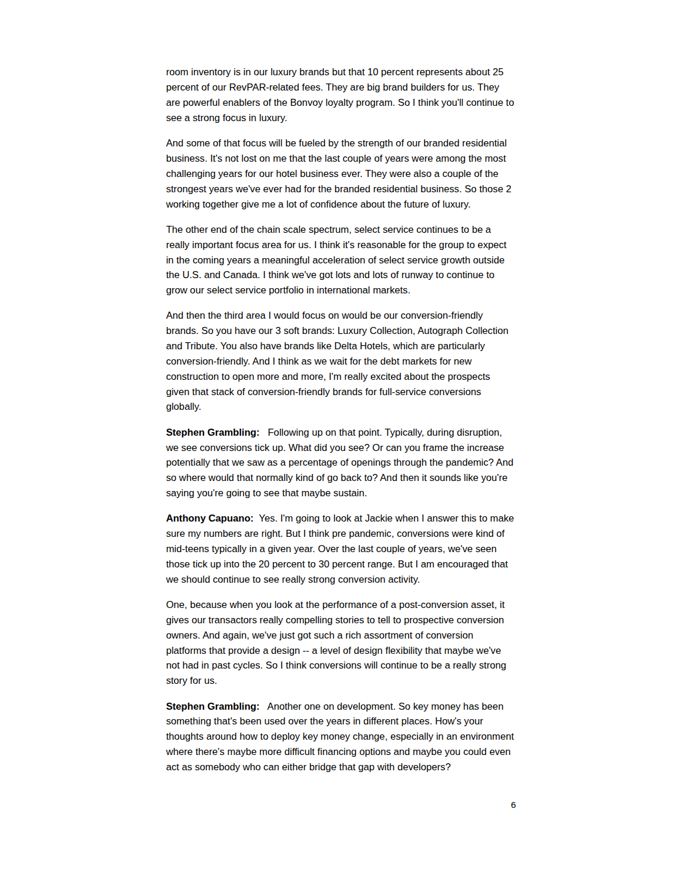room inventory is in our luxury brands but that 10 percent represents about 25 percent of our RevPAR-related fees. They are big brand builders for us. They are powerful enablers of the Bonvoy loyalty program. So I think you'll continue to see a strong focus in luxury.
And some of that focus will be fueled by the strength of our branded residential business. It's not lost on me that the last couple of years were among the most challenging years for our hotel business ever. They were also a couple of the strongest years we've ever had for the branded residential business. So those 2 working together give me a lot of confidence about the future of luxury.
The other end of the chain scale spectrum, select service continues to be a really important focus area for us. I think it's reasonable for the group to expect in the coming years a meaningful acceleration of select service growth outside the U.S. and Canada. I think we've got lots and lots of runway to continue to grow our select service portfolio in international markets.
And then the third area I would focus on would be our conversion-friendly brands. So you have our 3 soft brands: Luxury Collection, Autograph Collection and Tribute. You also have brands like Delta Hotels, which are particularly conversion-friendly. And I think as we wait for the debt markets for new construction to open more and more, I'm really excited about the prospects given that stack of conversion-friendly brands for full-service conversions globally.
Stephen Grambling: Following up on that point. Typically, during disruption, we see conversions tick up. What did you see? Or can you frame the increase potentially that we saw as a percentage of openings through the pandemic? And so where would that normally kind of go back to? And then it sounds like you're saying you're going to see that maybe sustain.
Anthony Capuano: Yes. I'm going to look at Jackie when I answer this to make sure my numbers are right. But I think pre pandemic, conversions were kind of mid-teens typically in a given year. Over the last couple of years, we've seen those tick up into the 20 percent to 30 percent range. But I am encouraged that we should continue to see really strong conversion activity.
One, because when you look at the performance of a post-conversion asset, it gives our transactors really compelling stories to tell to prospective conversion owners. And again, we've just got such a rich assortment of conversion platforms that provide a design -- a level of design flexibility that maybe we've not had in past cycles. So I think conversions will continue to be a really strong story for us.
Stephen Grambling: Another one on development. So key money has been something that's been used over the years in different places. How's your thoughts around how to deploy key money change, especially in an environment where there's maybe more difficult financing options and maybe you could even act as somebody who can either bridge that gap with developers?
6